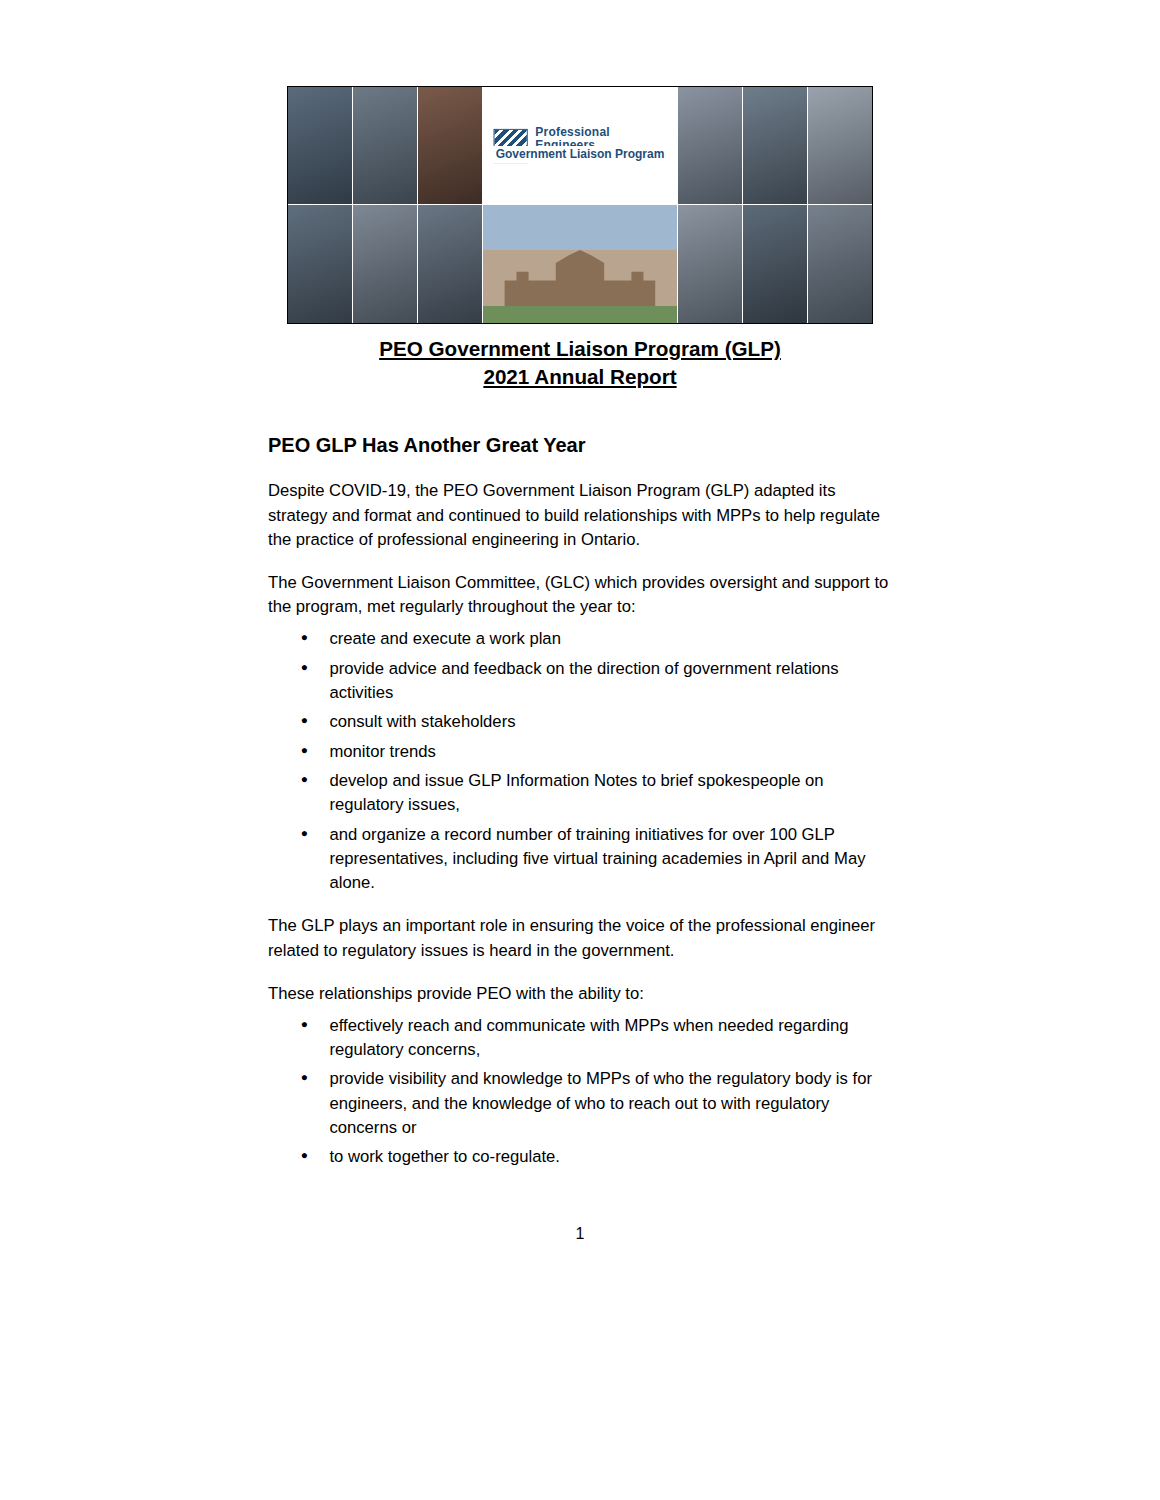Professional Engineers
Ontario
Government Liaison Program
PEO Government Liaison Program (GLP) 2021 Annual Report
PEO GLP Has Another Great Year
Despite COVID-19, the PEO Government Liaison Program (GLP) adapted its strategy and format and continued to build relationships with MPPs to help regulate the practice of professional engineering in Ontario.
The Government Liaison Committee, (GLC) which provides oversight and support to the program, met regularly throughout the year to:
create and execute a work plan
provide advice and feedback on the direction of government relations activities
consult with stakeholders
monitor trends
develop and issue GLP Information Notes to brief spokespeople on regulatory issues,
and organize a record number of training initiatives for over 100 GLP representatives, including five virtual training academies in April and May alone.
The GLP plays an important role in ensuring the voice of the professional engineer related to regulatory issues is heard in the government.
These relationships provide PEO with the ability to:
effectively reach and communicate with MPPs when needed regarding regulatory concerns,
provide visibility and knowledge to MPPs of who the regulatory body is for engineers, and the knowledge of who to reach out to with regulatory concerns or
to work together to co-regulate.
1